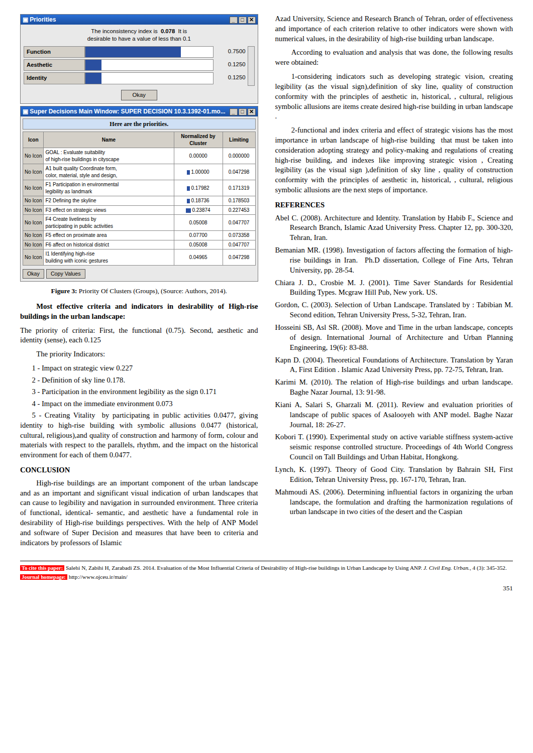▣ Priorities _□✕
The inconsistency index is 0.078 It is
desirable to have a value of less than 0.1
Function
0.7500
Aesthetic
0.1250
Identity
0.1250
Okay
▣ Super Decisions Main Window: SUPER DECISION 10.3.1392-01.mo... _□✕
Here are the priorities.
| Icon | Name | Normalized by Cluster | Limiting |
| --- | --- | --- | --- |
| No Icon | GOAL : Evaluate suitability of high-rise buildings in cityscape | 0.00000 | 0.000000 |
| No Icon | A1 built quality Coordinate form, color, material, style and design, | 1.00000 | 0.047298 |
| No Icon | F1 Participation in environmental legibility as landmark | 0.17982 | 0.171319 |
| No Icon | F2 Defining the skyline | 0.18736 | 0.178503 |
| No Icon | F3 effect on strategic views | 0.23874 | 0.227453 |
| No Icon | F4 Create liveliness by participating in public activities | 0.05008 | 0.047707 |
| No Icon | F5 effect on proximate area | 0.07700 | 0.073358 |
| No Icon | F6 affect on historical district | 0.05008 | 0.047707 |
| No Icon | I1 Identifying high-rise building with iconic gestures | 0.04965 | 0.047298 |
Okay Copy Values
Figure 3: Priority Of Clusters (Groups), (Source: Authors, 2014).
Most effective criteria and indicators in desirability of High-rise buildings in the urban landscape:
The priority of criteria: First, the functional (0.75). Second, aesthetic and identity (sense), each 0.125
The priority Indicators:
1 - Impact on strategic view 0.227
2 - Definition of sky line 0.178.
3 - Participation in the environment legibility as the sign 0.171
4 - Impact on the immediate environment 0.073
5 - Creating Vitality by participating in public activities 0.0477, giving identity to high-rise building with symbolic allusions 0.0477 (historical, cultural, religious),and quality of construction and harmony of form, colour and materials with respect to the parallels, rhythm, and the impact on the historical environment for each of them 0.0477.
CONCLUSION
High-rise buildings are an important component of the urban landscape and as an important and significant visual indication of urban landscapes that can cause to legibility and navigation in surrounded environment. Three criteria of functional, identical- semantic, and aesthetic have a fundamental role in desirability of High-rise buildings perspectives. With the help of ANP Model and software of Super Decision and measures that have been to criteria and indicators by professors of Islamic
Azad University, Science and Research Branch of Tehran, order of effectiveness and importance of each criterion relative to other indicators were shown with numerical values, in the desirability of high-rise building urban landscape.
According to evaluation and analysis that was done, the following results were obtained:
1-considering indicators such as developing strategic vision, creating legibility (as the visual sign),definition of sky line, quality of construction conformity with the principles of aesthetic in, historical, , cultural, religious symbolic allusions are items create desired high-rise building in urban landscape .
2-functional and index criteria and effect of strategic visions has the most importance in urban landscape of high-rise building that must be taken into consideration adopting strategy and policy-making and regulations of creating high-rise building, and indexes like improving strategic vision , Creating legibility (as the visual sign ),definition of sky line , quality of construction conformity with the principles of aesthetic in, historical, , cultural, religious symbolic allusions are the next steps of importance.
REFERENCES
Abel C. (2008). Architecture and Identity. Translation by Habib F., Science and Research Branch, Islamic Azad University Press. Chapter 12, pp. 300-320, Tehran, Iran.
Bemanian MR. (1998). Investigation of factors affecting the formation of high-rise buildings in Iran. Ph.D dissertation, College of Fine Arts, Tehran University, pp. 28-54.
Chiara J. D., Crosbie M. J. (2001). Time Saver Standards for Residential Building Types. Mcgraw Hill Pub, New york. US.
Gordon, C. (2003). Selection of Urban Landscape. Translated by : Tabibian M. Second edition, Tehran University Press, 5-32, Tehran, Iran.
Hosseini SB, Asl SR. (2008). Move and Time in the urban landscape, concepts of design. International Journal of Architecture and Urban Planning Engineering, 19(6): 83-88.
Kapn D. (2004). Theoretical Foundations of Architecture. Translation by Yaran A, First Edition . Islamic Azad University Press, pp. 72-75, Tehran, Iran.
Karimi M. (2010). The relation of High-rise buildings and urban landscape. Baghe Nazar Journal, 13: 91-98.
Kiani A, Salari S, Gharzali M. (2011). Review and evaluation priorities of landscape of public spaces of Asalooyeh with ANP model. Baghe Nazar Journal, 18: 26-27.
Kobori T. (1990). Experimental study on active variable stiffness system-active seismic response controlled structure. Proceedings of 4th World Congress Council on Tall Buildings and Urban Habitat, Hongkong.
Lynch, K. (1997). Theory of Good City. Translation by Bahrain SH, First Edition, Tehran University Press, pp. 167-170, Tehran, Iran.
Mahmoudi AS. (2006). Determining influential factors in organizing the urban landscape, the formulation and drafting the harmonization regulations of urban landscape in two cities of the desert and the Caspian
To cite this paper: Salehi N, Zabihi H, Zarabadi ZS. 2014. Evaluation of the Most Influential Criteria of Desirability of High-rise buildings in Urban Landscape by Using ANP. J. Civil Eng. Urban., 4 (3): 345-352.
Journal homepage: http://www.ojceu.ir/main/
351